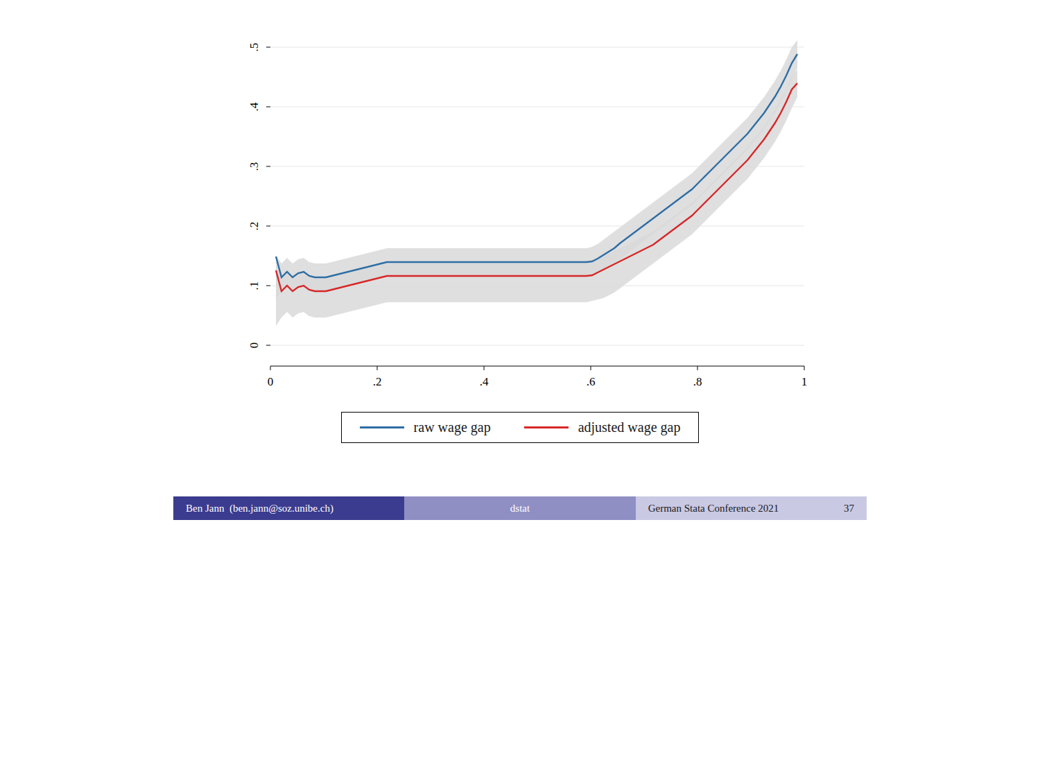0 .1 .2 .3 .4 .5 0 .2 .4 .6 .8 1
raw wage gap
adjusted wage gap
Ben Jann (ben.jann@soz.unibe.ch)
dstat
German Stata Conference 202137